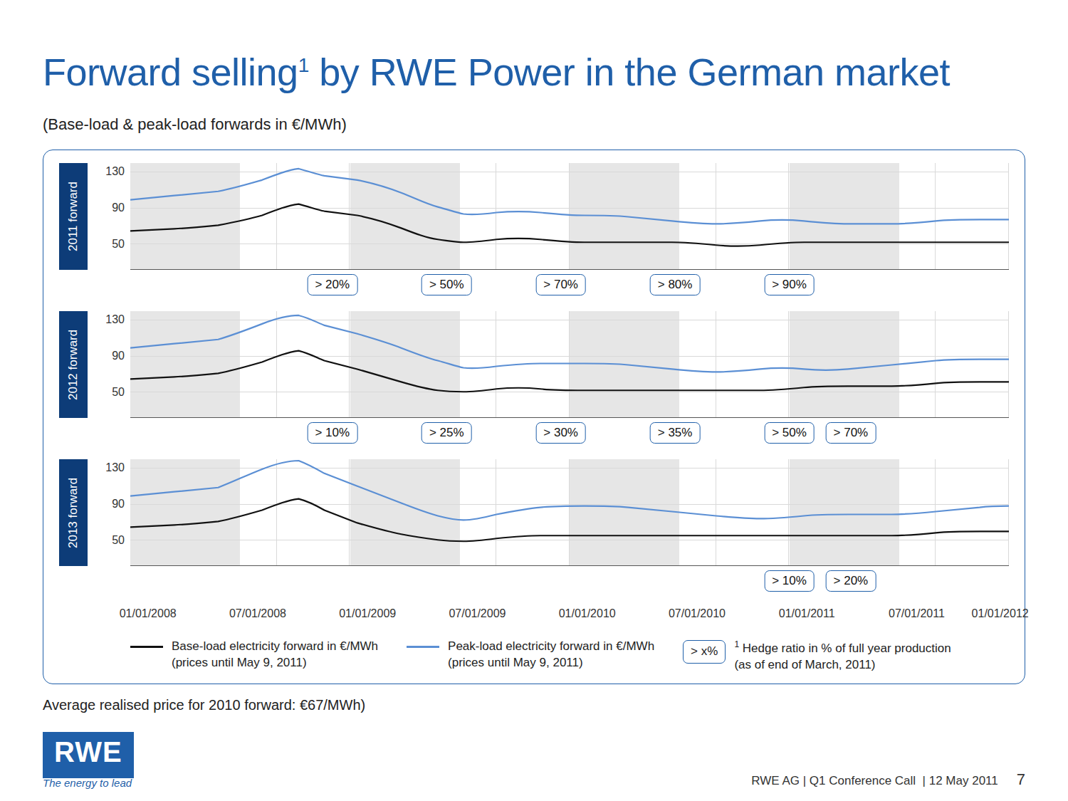Forward selling1 by RWE Power in the German market
(Base-load & peak-load forwards in €/MWh)
2011 forward
130 90 50
> 20%
> 50%
> 70%
> 80%
> 90%
2012 forward
130 90 50
> 10%
> 25%
> 30%
> 35%
> 50%
> 70%
2013 forward
130 90 50
> 10%
> 20%
01/01/2008 07/01/2008 01/01/2009 07/01/2009 01/01/2010 07/01/2010 01/01/2011 07/01/2011 01/01/2012
Base-load electricity forward in €/MWh
(prices until May 9, 2011)
Peak-load electricity forward in €/MWh
(prices until May 9, 2011)
> x%
1 Hedge ratio in % of full year production
(as of end of March, 2011)
Average realised price for 2010 forward: €67/MWh)
RWE
The energy to lead
RWE AG | Q1 Conference Call | 12 May 2011 7